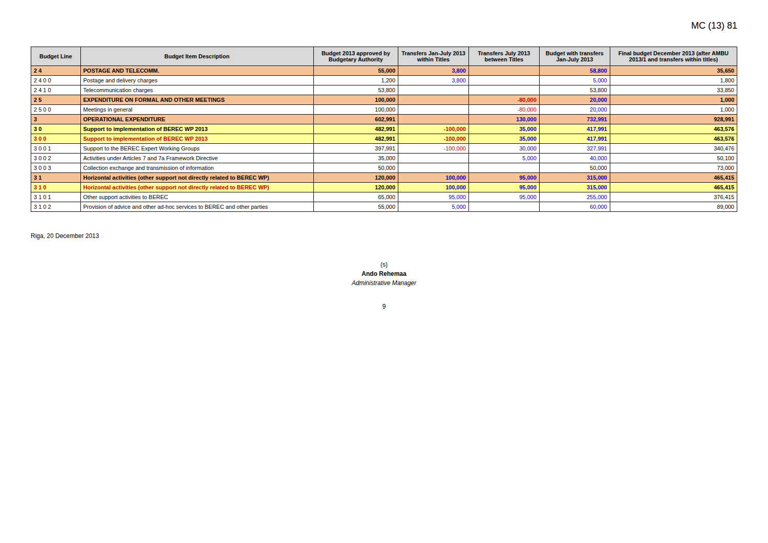MC (13) 81
| Budget Line | Budget Item Description | Budget 2013 approved by Budgetary Authority | Transfers Jan-July 2013 within Titles | Transfers July 2013 between Titles | Budget with transfers Jan-July 2013 | Final budget December 2013 (after AMBU 2013/1 and transfers within titles) |
| --- | --- | --- | --- | --- | --- | --- |
| 2 4 | POSTAGE AND TELECOMM. | 55,000 | 3,800 | | 58,800 | 35,650 |
| 2 4 0 0 | Postage and delivery charges | 1,200 | 3,800 | | 5,000 | 1,800 |
| 2 4 1 0 | Telecommunication charges | 53,800 | | | 53,800 | 33,850 |
| 2 5 | EXPENDITURE ON FORMAL AND OTHER MEETINGS | 100,000 | | -80,000 | 20,000 | 1,000 |
| 2 5 0 0 | Meetings in general | 100,000 | | -80,000 | 20,000 | 1,000 |
| 3 | OPERATIONAL EXPENDITURE | 602,991 | | 130,000 | 732,991 | 928,991 |
| 3 0 | Support to implementation of BEREC WP 2013 | 482,991 | -100,000 | 35,000 | 417,991 | 463,576 |
| 3 0 0 | Support to implementation of BEREC WP 2013 | 482,991 | -100,000 | 35,000 | 417,991 | 463,576 |
| 3 0 0 1 | Support to the BEREC Expert Working Groups | 397,991 | -100,000 | 30,000 | 327,991 | 340,476 |
| 3 0 0 2 | Activities under Articles 7 and 7a Framework Directive | 35,000 | | 5,000 | 40,000 | 50,100 |
| 3 0 0 3 | Collection exchange and transmission of information | 50,000 | | | 50,000 | 73,000 |
| 3 1 | Horizontal activities (other support not directly related to BEREC WP) | 120,000 | 100,000 | 95,000 | 315,000 | 465,415 |
| 3 1 0 | Horizontal activities (other support not directly related to BEREC WP) | 120,000 | 100,000 | 95,000 | 315,000 | 465,415 |
| 3 1 0 1 | Other support activities to BEREC | 65,000 | 95,000 | 95,000 | 255,000 | 376,415 |
| 3 1 0 2 | Provision of advice and other ad-hoc services to BEREC and other parties | 55,000 | 5,000 | | 60,000 | 89,000 |
Riga, 20 December 2013
(s)
Ando Rehemaa
Administrative Manager
9